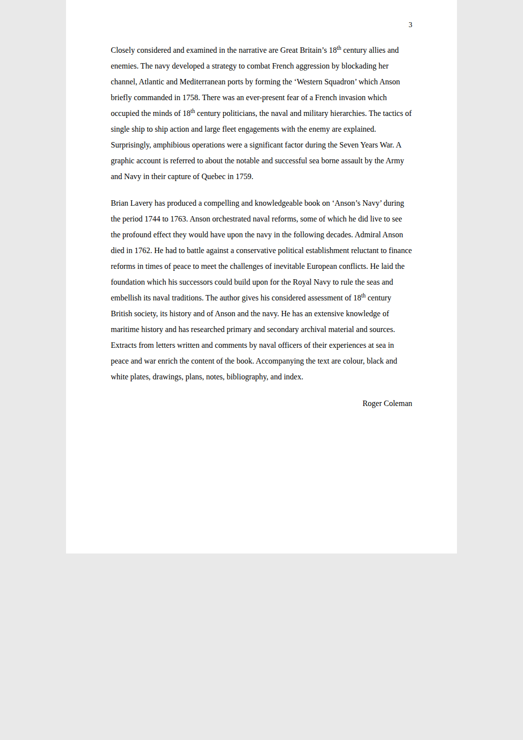3
Closely considered and examined in the narrative are Great Britain’s 18th century allies and enemies. The navy developed a strategy to combat French aggression by blockading her channel, Atlantic and Mediterranean ports by forming the ‘Western Squadron’ which Anson briefly commanded in 1758. There was an ever-present fear of a French invasion which occupied the minds of 18th century politicians, the naval and military hierarchies. The tactics of single ship to ship action and large fleet engagements with the enemy are explained. Surprisingly, amphibious operations were a significant factor during the Seven Years War. A graphic account is referred to about the notable and successful sea borne assault by the Army and Navy in their capture of Quebec in 1759.
Brian Lavery has produced a compelling and knowledgeable book on ‘Anson’s Navy’ during the period 1744 to 1763. Anson orchestrated naval reforms, some of which he did live to see the profound effect they would have upon the navy in the following decades. Admiral Anson died in 1762. He had to battle against a conservative political establishment reluctant to finance reforms in times of peace to meet the challenges of inevitable European conflicts. He laid the foundation which his successors could build upon for the Royal Navy to rule the seas and embellish its naval traditions. The author gives his considered assessment of 18th century British society, its history and of Anson and the navy. He has an extensive knowledge of maritime history and has researched primary and secondary archival material and sources. Extracts from letters written and comments by naval officers of their experiences at sea in peace and war enrich the content of the book. Accompanying the text are colour, black and white plates, drawings, plans, notes, bibliography, and index.
Roger Coleman